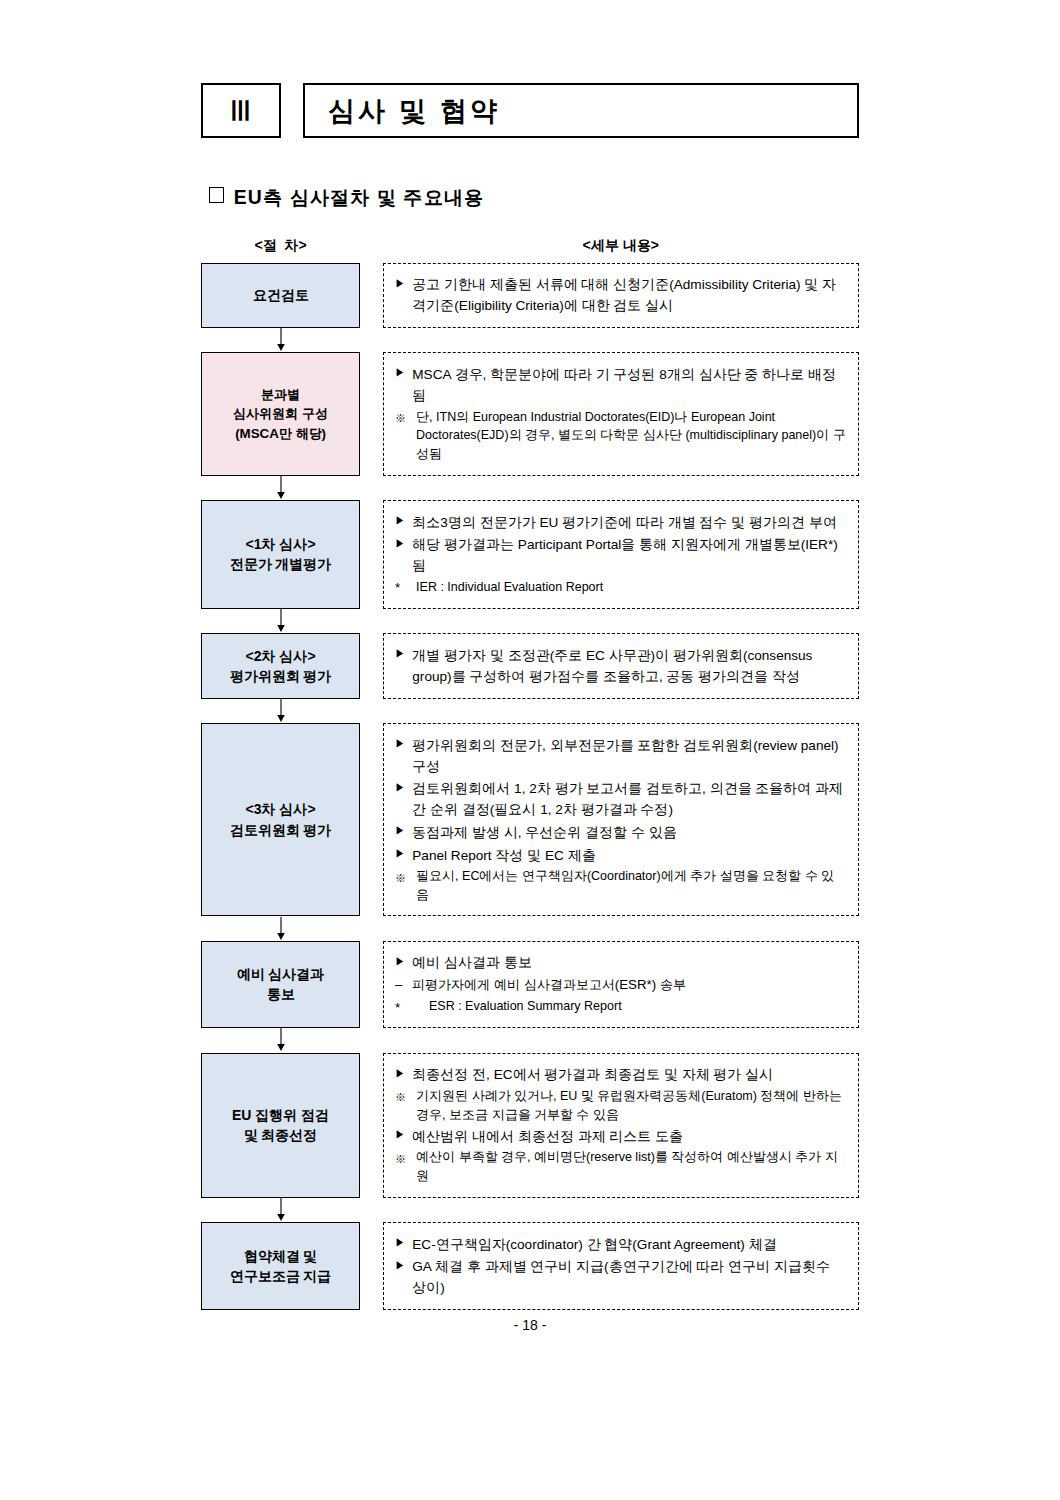Ⅲ
심사 및 협약
EU측 심사절차 및 주요내용
<절 차>
<세부 내용>
요건검토
공고 기한내 제출된 서류에 대해 신청기준(Admissibility Criteria) 및 자격기준(Eligibility Criteria)에 대한 검토 실시
분과별
심사위원회 구성
(MSCA만 해당)
MSCA 경우, 학문분야에 따라 기 구성된 8개의 심사단 중 하나로 배정됨
단, ITN의 European Industrial Doctorates(EID)나 European Joint Doctorates(EJD)의 경우, 별도의 다학문 심사단 (multidisciplinary panel)이 구성됨
<1차 심사>
전문가 개별평가
최소3명의 전문가가 EU 평가기준에 따라 개별 점수 및 평가의견 부여
해당 평가결과는 Participant Portal을 통해 지원자에게 개별통보(IER*) 됨
IER : Individual Evaluation Report
<2차 심사>
평가위원회 평가
개별 평가자 및 조정관(주로 EC 사무관)이 평가위원회(consensus group)를 구성하여 평가점수를 조율하고, 공동 평가의견을 작성
<3차 심사>
검토위원회 평가
평가위원회의 전문가, 외부전문가를 포함한 검토위원회(review panel) 구성
검토위원회에서 1, 2차 평가 보고서를 검토하고, 의견을 조율하여 과제 간 순위 결정(필요시 1, 2차 평가결과 수정)
동점과제 발생 시, 우선순위 결정할 수 있음
Panel Report 작성 및 EC 제출
필요시, EC에서는 연구책임자(Coordinator)에게 추가 설명을 요청할 수 있음
예비 심사결과
통보
예비 심사결과 통보
피평가자에게 예비 심사결과보고서(ESR*) 송부
ESR : Evaluation Summary Report
EU 집행위 점검
및 최종선정
최종선정 전, EC에서 평가결과 최종검토 및 자체 평가 실시
기지원된 사례가 있거나, EU 및 유럽원자력공동체(Euratom) 정책에 반하는 경우, 보조금 지급을 거부할 수 있음
예산범위 내에서 최종선정 과제 리스트 도출
예산이 부족할 경우, 예비명단(reserve list)를 작성하여 예산발생시 추가 지원
협약체결 및
연구보조금 지급
EC-연구책임자(coordinator) 간 협약(Grant Agreement) 체결
GA 체결 후 과제별 연구비 지급(총연구기간에 따라 연구비 지급횟수 상이)
- 18 -